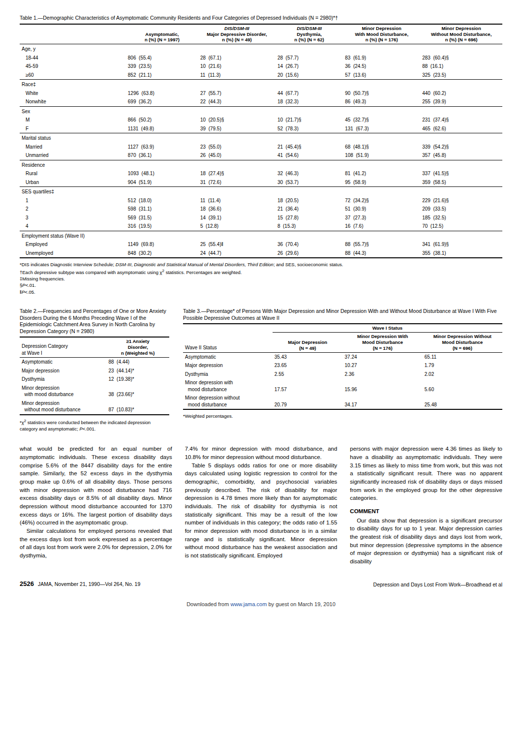Table 1.—Demographic Characteristics of Asymptomatic Community Residents and Four Categories of Depressed Individuals (N = 2980)*†
| | Asymptomatic, n (%) (N = 1997) | DIS/DSM-III Major Depressive Disorder, n (%) (N = 49) | DIS/DSM-III Dysthymia, n (%) (N = 62) | Minor Depression With Mood Disturbance, n (%) (N = 176) | Minor Depression Without Mood Disturbance, n (%) (N = 696) |
| --- | --- | --- | --- | --- | --- |
| Age, y | | | | | |
| 18-44 | 806 (55.4) | 28 (67.1) | 28 (57.7) | 83 (61.9) | 283 (60.4)§ |
| 45-59 | 339 (23.5) | 10 (21.6) | 14 (26.7) | 36 (24.5) | 88 (16.1) |
| ≥60 | 852 (21.1) | 11 (11.3) | 20 (15.6) | 57 (13.6) | 325 (23.5) |
| Race‡ | | | | | |
| White | 1296 (63.8) | 27 (55.7) | 44 (67.7) | 90 (50.7)§ | 440 (60.2) |
| Nonwhite | 699 (36.2) | 22 (44.3) | 18 (32.3) | 86 (49.3) | 255 (39.9) |
| Sex | | | | | |
| M | 866 (50.2) | 10 (20.5)§ | 10 (21.7)§ | 45 (32.7)§ | 231 (37.4)§ |
| F | 1131 (49.8) | 39 (79.5) | 52 (78.3) | 131 (67.3) | 465 (62.6) |
| Marital status | | | | | |
| Married | 1127 (63.9) | 23 (55.0) | 21 (45.4)§ | 68 (48.1)§ | 339 (54.2)§ |
| Unmarried | 870 (36.1) | 26 (45.0) | 41 (54.6) | 108 (51.9) | 357 (45.8) |
| Residence | | | | | |
| Rural | 1093 (48.1) | 18 (27.4)§ | 32 (46.3) | 81 (41.2) | 337 (41.5)§ |
| Urban | 904 (51.9) | 31 (72.6) | 30 (53.7) | 95 (58.9) | 359 (58.5) |
| SES quartiles‡ | | | | | |
| 1 | 512 (18.0) | 11 (11.4) | 18 (20.5) | 72 (34.2)§ | 229 (21.6)§ |
| 2 | 598 (31.1) | 18 (36.6) | 21 (36.4) | 51 (30.9) | 209 (33.5) |
| 3 | 569 (31.5) | 14 (39.1) | 15 (27.8) | 37 (27.3) | 185 (32.5) |
| 4 | 316 (19.5) | 5 (12.8) | 8 (15.3) | 16 (7.6) | 70 (12.5) |
| Employment status (Wave II) | | | | | |
| Employed | 1149 (69.8) | 25 (55.4)‖ | 36 (70.4) | 88 (55.7)§ | 341 (61.9)§ |
| Unemployed | 848 (30.2) | 24 (44.7) | 26 (29.6) | 88 (44.3) | 355 (38.1) |
*DIS indicates Diagnostic Interview Schedule; DSM-III, Diagnostic and Statistical Manual of Mental Disorders, Third Edition; and SES, socioeconomic status.
†Each depressive subtype was compared with asymptomatic using χ2 statistics. Percentages are weighted.
‡Missing frequencies.
§P<.01.
‖P<.05.
Table 2.—Frequencies and Percentages of One or More Anxiety Disorders During the 6 Months Preceding Wave I of the Epidemiologic Catchment Area Survey in North Carolina by Depression Category (N = 2980)
| Depression Category at Wave I | ≥1 Anxiety Disorder, n (Weighted %) |
| --- | --- |
| Asymptomatic | 88 (4.44) |
| Major depression | 23 (44.14)* |
| Dysthymia | 12 (19.38)* |
| Minor depression with mood disturbance | 38 (23.66)* |
| Minor depression without mood disturbance | 87 (10.83)* |
*χ2 statistics were conducted between the indicated depression category and asymptomatic; P<.001.
Table 3.—Percentage* of Persons With Major Depression and Minor Depression With and Without Mood Disturbance at Wave I With Five Possible Depressive Outcomes at Wave II
| | Wave I Status |
| --- | --- |
| Wave II Status | Major Depression (N = 49) | Minor Depression With Mood Disturbance (N = 176) | Minor Depression Without Mood Disturbance (N = 696) |
| Asymptomatic | 35.43 | 37.24 | 65.11 |
| Major depression | 23.65 | 10.27 | 1.79 |
| Dysthymia | 2.55 | 2.36 | 2.02 |
| Minor depression with mood disturbance | 17.57 | 15.96 | 5.60 |
| Minor depression without mood disturbance | 20.79 | 34.17 | 25.48 |
*Weighted percentages.
what would be predicted for an equal number of asymptomatic individuals. These excess disability days comprise 5.6% of the 8447 disability days for the entire sample. Similarly, the 52 excess days in the dysthymia group make up 0.6% of all disability days. Those persons with minor depression with mood disturbance had 716 excess disability days or 8.5% of all disability days. Minor depression without mood disturbance accounted for 1370 excess days or 16%. The largest portion of disability days (46%) occurred in the asymptomatic group.
Similar calculations for employed persons revealed that the excess days lost from work expressed as a percentage of all days lost from work were 2.0% for depression, 2.0% for dysthymia,
7.4% for minor depression with mood disturbance, and 10.8% for minor depression without mood disturbance.
Table 5 displays odds ratios for one or more disability days calculated using logistic regression to control for the demographic, comorbidity, and psychosocial variables previously described. The risk of disability for major depression is 4.78 times more likely than for asymptomatic individuals. The risk of disability for dysthymia is not statistically significant. This may be a result of the low number of individuals in this category; the odds ratio of 1.55 for minor depression with mood disturbance is in a similar range and is statistically significant. Minor depression without mood disturbance has the weakest association and is not statistically significant. Employed
persons with major depression were 4.36 times as likely to have a disability as asymptomatic individuals. They were 3.15 times as likely to miss time from work, but this was not a statistically significant result. There was no apparent significantly increased risk of disability days or days missed from work in the employed group for the other depressive categories.
COMMENT
Our data show that depression is a significant precursor to disability days for up to 1 year. Major depression carries the greatest risk of disability days and days lost from work, but minor depression (depressive symptoms in the absence of major depression or dysthymia) has a significant risk of disability
2526 JAMA, November 21, 1990—Vol 264, No. 19
Depression and Days Lost From Work—Broadhead et al
Downloaded from www.jama.com by guest on March 19, 2010